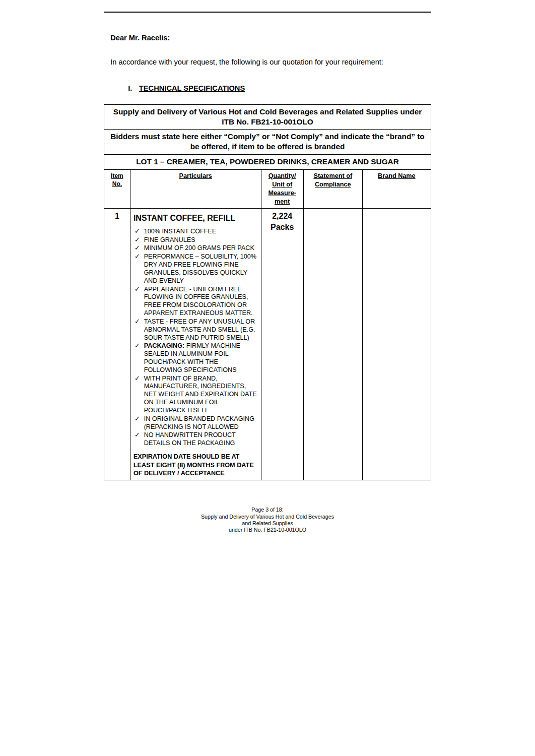Dear Mr. Racelis:
In accordance with your request, the following is our quotation for your requirement:
TECHNICAL SPECIFICATIONS
| Supply and Delivery of Various Hot and Cold Beverages and Related Supplies under ITB No. FB21-10-001OLO |
| Bidders must state here either “Comply” or “Not Comply” and indicate the “brand” to be offered, if item to be offered is branded |
| LOT 1 – CREAMER, TEA, POWDERED DRINKS, CREAMER AND SUGAR |
| Item No. | Particulars | Quantity/ Unit of Measure- ment | Statement of Compliance | Brand Name |
| 1 | INSTANT COFFEE, REFILL 100% INSTANT COFFEE FINE GRANULES MINIMUM OF 200 GRAMS PER PACK PERFORMANCE – SOLUBILITY, 100% DRY AND FREE FLOWING FINE GRANULES, DISSOLVES QUICKLY AND EVENLY APPEARANCE - UNIFORM FREE FLOWING IN COFFEE GRANULES, FREE FROM DISCOLORATION OR APPARENT EXTRANEOUS MATTER. TASTE - FREE OF ANY UNUSUAL OR ABNORMAL TASTE AND SMELL (E.G. SOUR TASTE AND PUTRID SMELL) PACKAGING: FIRMLY MACHINE SEALED IN ALUMINUM FOIL POUCH/PACK WITH THE FOLLOWING SPECIFICATIONS WITH PRINT OF BRAND, MANUFACTURER, INGREDIENTS, NET WEIGHT AND EXPIRATION DATE ON THE ALUMINUM FOIL POUCH/PACK ITSELF IN ORIGINAL BRANDED PACKAGING (REPACKING IS NOT ALLOWED NO HANDWRITTEN PRODUCT DETAILS ON THE PACKAGING EXPIRATION DATE SHOULD BE AT LEAST EIGHT (8) MONTHS FROM DATE OF DELIVERY / ACCEPTANCE | 2,224 Packs | | |
Page 3 of 18:
Supply and Delivery of Various Hot and Cold Beverages
and Related Supplies
under ITB No. FB21-10-001OLO